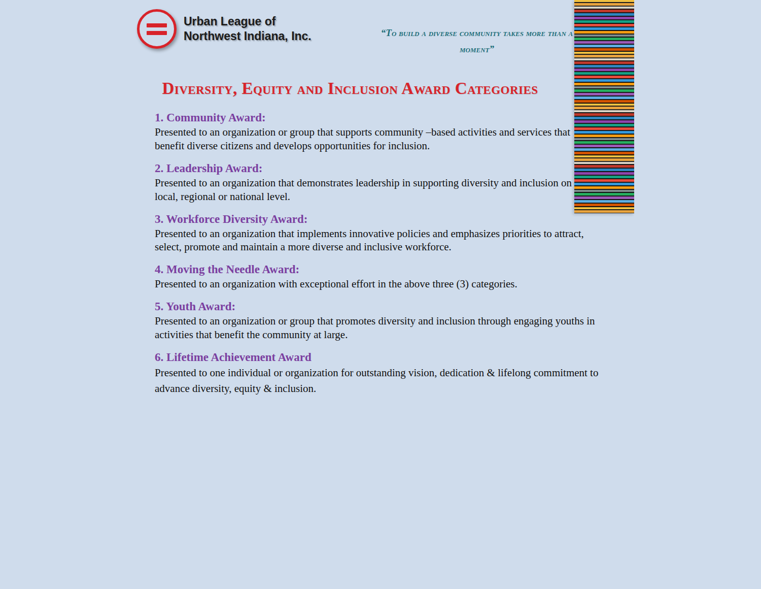Urban League of
Northwest Indiana, Inc.
“To build a diverse community takes more than a moment”
Diversity, Equity and Inclusion Award Categories
1. Community Award:
Presented to an organization or group that supports community –based activities and services that benefit diverse citizens and develops opportunities for inclusion.
2. Leadership Award:
Presented to an organization that demonstrates leadership in supporting diversity and inclusion on a local, regional or national level.
3. Workforce Diversity Award:
Presented to an organization that implements innovative policies and emphasizes priorities to attract, select, promote and maintain a more diverse and inclusive workforce.
4. Moving the Needle Award:
Presented to an organization with exceptional effort in the above three (3) categories.
5. Youth Award:
Presented to an organization or group that promotes diversity and inclusion through engaging youths in activities that benefit the community at large.
6. Lifetime Achievement Award
Presented to one individual or organization for outstanding vision, dedication & lifelong commitment to advance diversity, equity & inclusion.